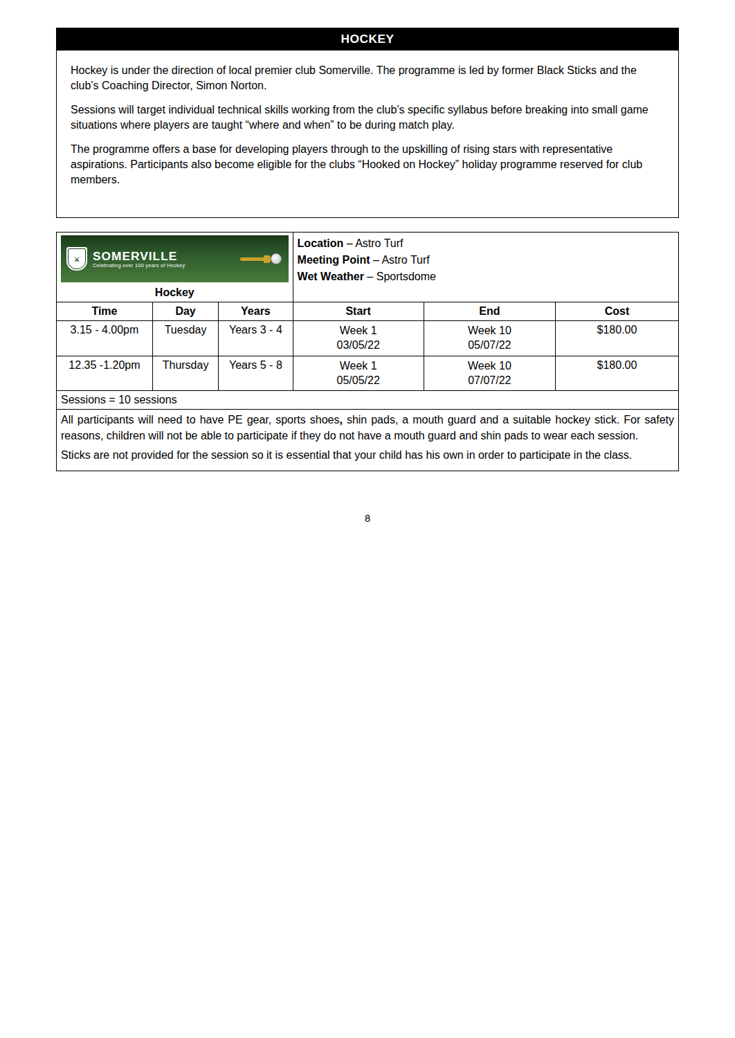HOCKEY
Hockey is under the direction of local premier club Somerville. The programme is led by former Black Sticks and the club’s Coaching Director, Simon Norton.
Sessions will target individual technical skills working from the club’s specific syllabus before breaking into small game situations where players are taught “where and when” to be during match play.
The programme offers a base for developing players through to the upskilling of rising stars with representative aspirations. Participants also become eligible for the clubs “Hooked on Hockey” holiday programme reserved for club members.
| ⚔ SOMERVILLE Celebrating over 100 years of Hockey Hockey | Location – Astro Turf Meeting Point – Astro Turf Wet Weather – Sportsdome |
| Time | Day | Years | Start | End | Cost |
| 3.15 - 4.00pm | Tuesday | Years 3 - 4 | Week 1 03/05/22 | Week 10 05/07/22 | $180.00 |
| 12.35 -1.20pm | Thursday | Years 5 - 8 | Week 1 05/05/22 | Week 10 07/07/22 | $180.00 |
| Sessions = 10 sessions |
| All participants will need to have PE gear, sports shoes , shin pads, a mouth guard and a suitable hockey stick. For safety reasons, children will not be able to participate if they do not have a mouth guard and shin pads to wear each session. Sticks are not provided for the session so it is essential that your child has his own in order to participate in the class. |
8